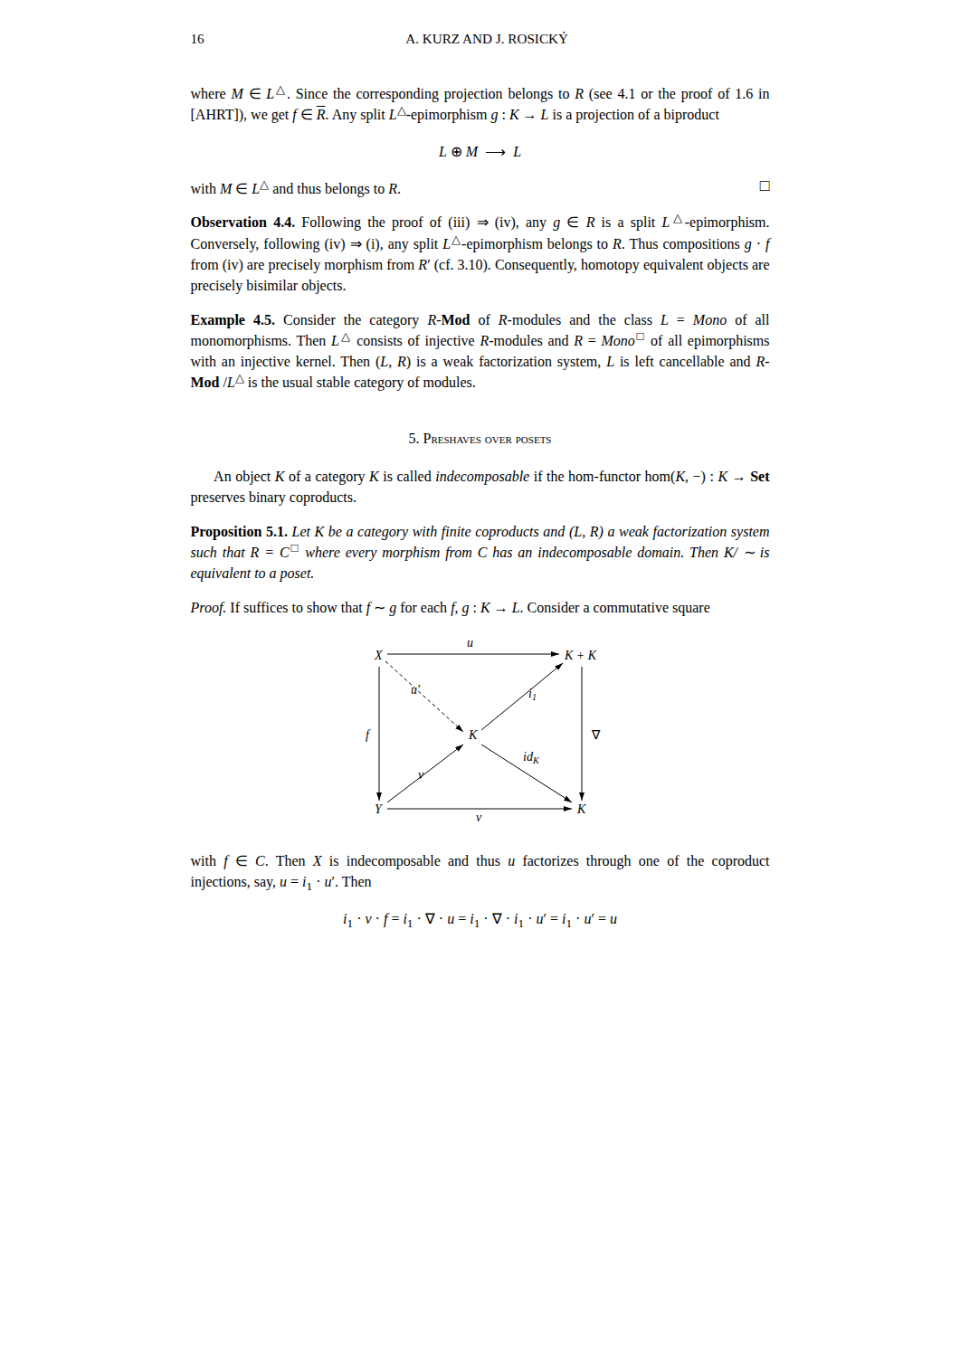16 A. KURZ AND J. ROSICKÝ
where M ∈ L△. Since the corresponding projection belongs to R (see 4.1 or the proof of 1.6 in [AHRT]), we get f ∈ R. Any split L△-epimorphism g : K → L is a projection of a biproduct
L ⊕ M ⟶ L
with M ∈ L△ and thus belongs to R. □
Observation 4.4. Following the proof of (iii) ⇒ (iv), any g ∈ R is a split L△-epimorphism. Conversely, following (iv) ⇒ (i), any split L△-epimorphism belongs to R. Thus compositions g · f from (iv) are precisely morphism from R′ (cf. 3.10). Consequently, homotopy equivalent objects are precisely bisimilar objects.
Example 4.5. Consider the category R-Mod of R-modules and the class L = Mono of all monomorphisms. Then L△ consists of injective R-modules and R = Mono□ of all epimorphisms with an injective kernel. Then (L, R) is a weak factorization system, L is left cancellable and R-Mod /L△ is the usual stable category of modules.
5. Preshaves over posets
An object K of a category K is called indecomposable if the hom-functor hom(K, −) : K → Set preserves binary coproducts.
Proposition 5.1. Let K be a category with finite coproducts and (L, R) a weak factorization system such that R = C□ where every morphism from C has an indecomposable domain. Then K/ ∼ is equivalent to a poset.
Proof. If suffices to show that f ∼ g for each f, g : K → L. Consider a commutative square
X K + K K Y K u f ∇ v u′ i1 v idK
with f ∈ C. Then X is indecomposable and thus u factorizes through one of the coproduct injections, say, u = i1 · u′. Then
i1 · v · f = i1 · ∇ · u = i1 · ∇ · i1 · u′ = i1 · u′ = u